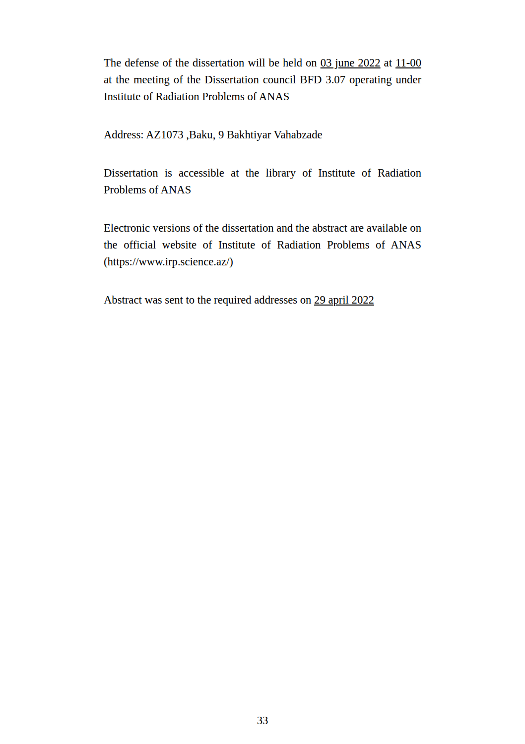The defense of the dissertation will be held on 03 june 2022 at 11-00 at the meeting of the Dissertation council BFD 3.07 operating under Institute of Radiation Problems of ANAS
Address: AZ1073 ,Baku, 9 Bakhtiyar Vahabzade
Dissertation is accessible at the library of Institute of Radiation Problems of ANAS
Electronic versions of the dissertation and the abstract are available on the official website of Institute of Radiation Problems of ANAS (https://www.irp.science.az/)
Abstract was sent to the required addresses on 29 april 2022
33